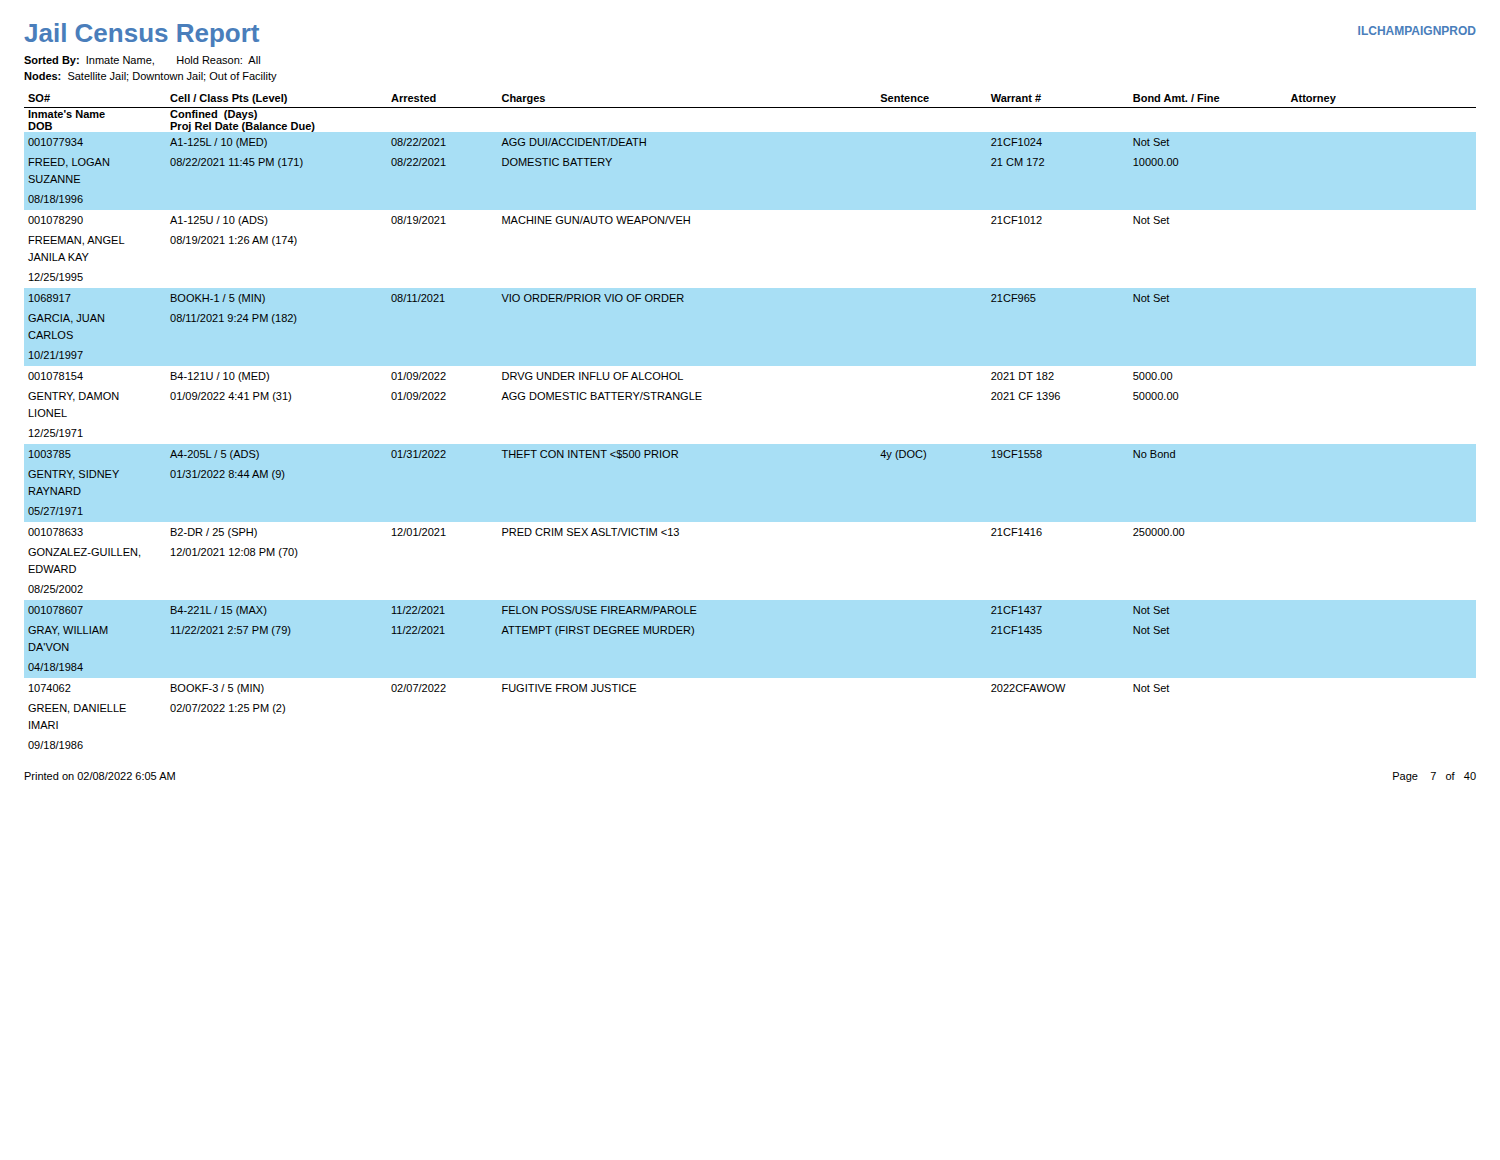Jail Census Report
ILCHAMPAIGNPROD
Sorted By: Inmate Name, Hold Reason: All
Nodes: Satellite Jail; Downtown Jail; Out of Facility
| SO# | Cell / Class Pts (Level) | Arrested | Charges | Sentence | Warrant # | Bond Amt. / Fine | Attorney |
| --- | --- | --- | --- | --- | --- | --- | --- |
| Inmate's Name | Confined (Days) | | | | | | |
| DOB | Proj Rel Date (Balance Due) | | | | | | |
| 001077934 | A1-125L / 10 (MED) | 08/22/2021 | AGG DUI/ACCIDENT/DEATH | | 21CF1024 | Not Set | |
| FREED, LOGAN SUZANNE | 08/22/2021 11:45 PM (171) | 08/22/2021 | DOMESTIC BATTERY | | 21 CM 172 | 10000.00 | |
| 08/18/1996 | | | | | | | |
| 001078290 | A1-125U / 10 (ADS) | 08/19/2021 | MACHINE GUN/AUTO WEAPON/VEH | | 21CF1012 | Not Set | |
| FREEMAN, ANGEL JANILA KAY | 08/19/2021 1:26 AM (174) | | | | | | |
| 12/25/1995 | | | | | | | |
| 1068917 | BOOKH-1 / 5 (MIN) | 08/11/2021 | VIO ORDER/PRIOR VIO OF ORDER | | 21CF965 | Not Set | |
| GARCIA, JUAN CARLOS | 08/11/2021 9:24 PM (182) | | | | | | |
| 10/21/1997 | | | | | | | |
| 001078154 | B4-121U / 10 (MED) | 01/09/2022 | DRVG UNDER INFLU OF ALCOHOL | | 2021 DT 182 | 5000.00 | |
| GENTRY, DAMON LIONEL | 01/09/2022 4:41 PM (31) | 01/09/2022 | AGG DOMESTIC BATTERY/STRANGLE | | 2021 CF 1396 | 50000.00 | |
| 12/25/1971 | | | | | | | |
| 1003785 | A4-205L / 5 (ADS) | 01/31/2022 | THEFT CON INTENT <$500 PRIOR | 4y (DOC) | 19CF1558 | No Bond | |
| GENTRY, SIDNEY RAYNARD | 01/31/2022 8:44 AM (9) | | | | | | |
| 05/27/1971 | | | | | | | |
| 001078633 | B2-DR / 25 (SPH) | 12/01/2021 | PRED CRIM SEX ASLT/VICTIM <13 | | 21CF1416 | 250000.00 | |
| GONZALEZ-GUILLEN, EDWARD | 12/01/2021 12:08 PM (70) | | | | | | |
| 08/25/2002 | | | | | | | |
| 001078607 | B4-221L / 15 (MAX) | 11/22/2021 | FELON POSS/USE FIREARM/PAROLE | | 21CF1437 | Not Set | |
| GRAY, WILLIAM DA'VON | 11/22/2021 2:57 PM (79) | 11/22/2021 | ATTEMPT (FIRST DEGREE MURDER) | | 21CF1435 | Not Set | |
| 04/18/1984 | | | | | | | |
| 1074062 | BOOKF-3 / 5 (MIN) | 02/07/2022 | FUGITIVE FROM JUSTICE | | 2022CFAWOW | Not Set | |
| GREEN, DANIELLE IMARI | 02/07/2022 1:25 PM (2) | | | | | | |
| 09/18/1986 | | | | | | | |
Printed on 02/08/2022 6:05 AM Page 7 of 40